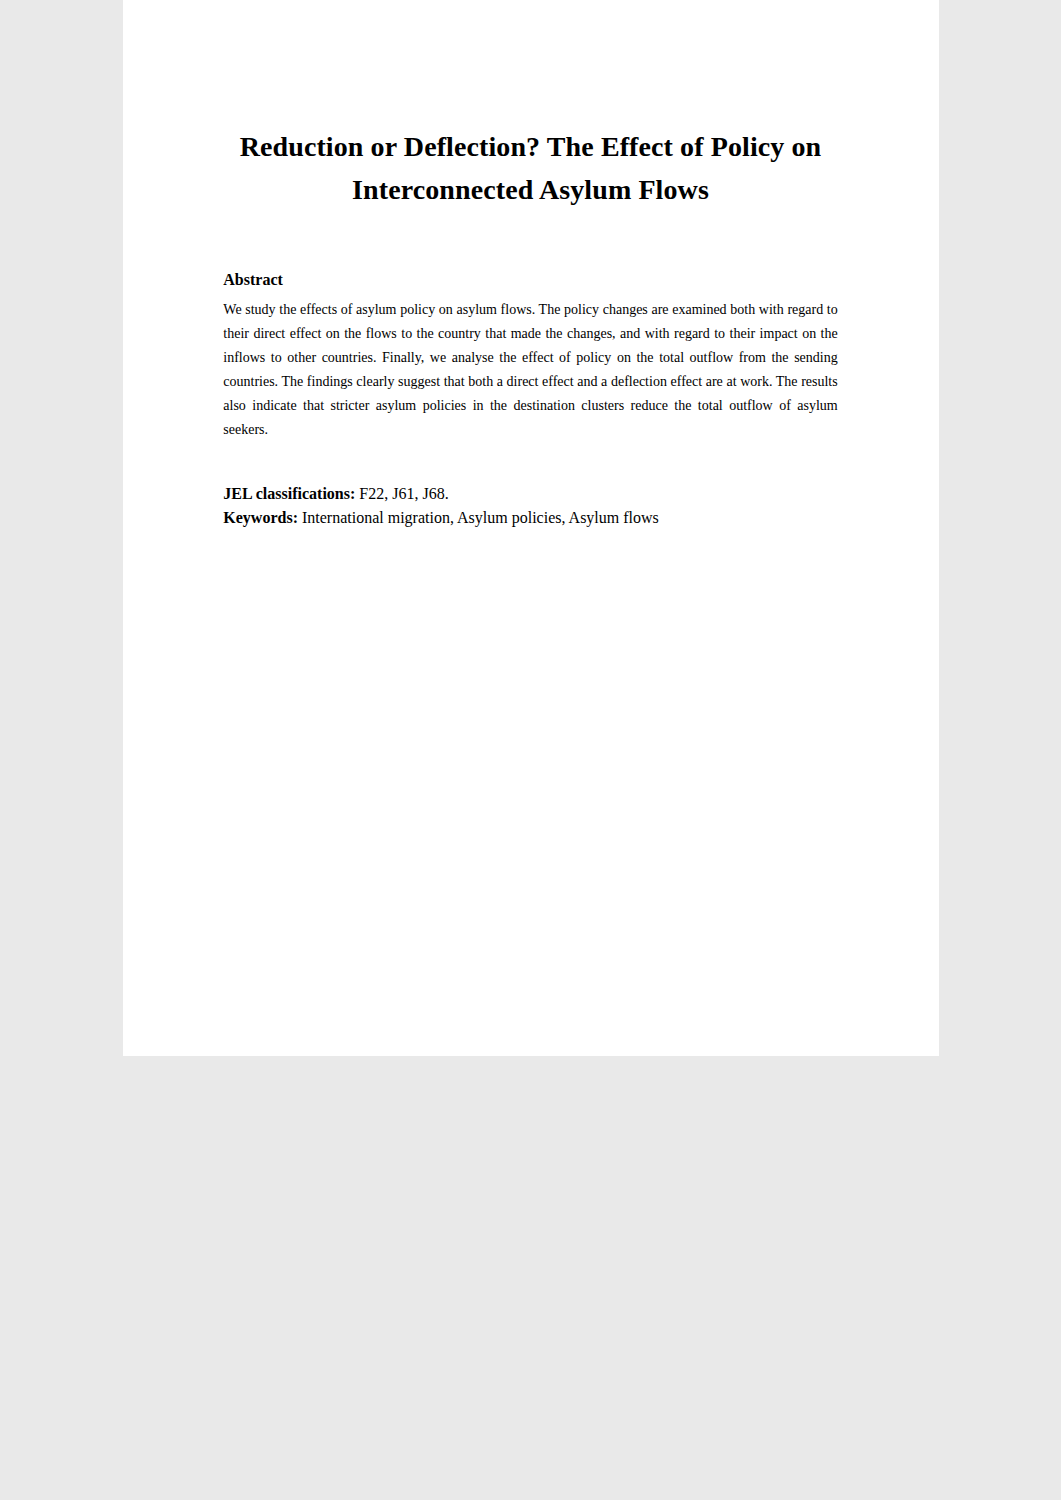Reduction or Deflection? The Effect of Policy on Interconnected Asylum Flows
Abstract
We study the effects of asylum policy on asylum flows. The policy changes are examined both with regard to their direct effect on the flows to the country that made the changes, and with regard to their impact on the inflows to other countries. Finally, we analyse the effect of policy on the total outflow from the sending countries. The findings clearly suggest that both a direct effect and a deflection effect are at work. The results also indicate that stricter asylum policies in the destination clusters reduce the total outflow of asylum seekers.
JEL classifications: F22, J61, J68.
Keywords: International migration, Asylum policies, Asylum flows